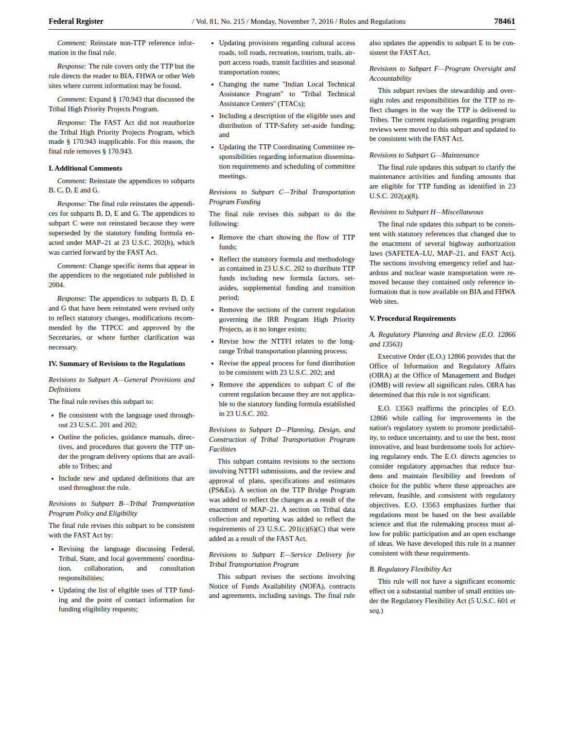Federal Register
/ Vol. 81, No. 215 / Monday, November 7, 2016 / Rules and Regulations
78461
Comment: Reinstate non-TTP reference information in the final rule.
Response: The rule covers only the TTP but the rule directs the reader to BIA, FHWA or other Web sites where current information may be found.
Comment: Expand § 170.943 that discussed the Tribal High Priority Projects Program.
Response: The FAST Act did not reauthorize the Tribal High Priority Projects Program, which made § 170.943 inapplicable. For this reason, the final rule removes § 170.943.
I. Additional Comments
Comment: Reinstate the appendices to subparts B, C, D, E and G.
Response: The final rule reinstates the appendices for subparts B, D, E and G. The appendices to subpart C were not reinstated because they were superseded by the statutory funding formula enacted under MAP–21 at 23 U.S.C. 202(b), which was carried forward by the FAST Act.
Comment: Change specific items that appear in the appendices to the negotiated rule published in 2004.
Response: The appendices to subparts B, D, E and G that have been reinstated were revised only to reflect statutory changes, modifications recommended by the TTPCC and approved by the Secretaries, or where further clarification was necessary.
IV. Summary of Revisions to the Regulations
Revisions to Subpart A—General Provisions and Definitions
The final rule revises this subpart to:
Be consistent with the language used throughout 23 U.S.C. 201 and 202;
Outline the policies, guidance manuals, directives, and procedures that govern the TTP under the program delivery options that are available to Tribes; and
Include new and updated definitions that are used throughout the rule.
Revisions to Subpart B—Tribal Transportation Program Policy and Eligibility
The final rule revises this subpart to be consistent with the FAST Act by:
Revising the language discussing Federal, Tribal, State, and local governments' coordination, collaboration, and consultation responsibilities;
Updating the list of eligible uses of TTP funding and the point of contact information for funding eligibility requests;
Updating provisions regarding cultural access roads, toll roads, recreation, tourism, trails, airport access roads, transit facilities and seasonal transportation routes;
Changing the name ''Indian Local Technical Assistance Program'' to ''Tribal Technical Assistance Centers'' (TTACs);
Including a description of the eligible uses and distribution of TTP-Safety set-aside funding; and
Updating the TTP Coordinating Committee responsibilities regarding information dissemination requirements and scheduling of committee meetings.
Revisions to Subpart C—Tribal Transportation Program Funding
The final rule revises this subpart to do the following:
Remove the chart showing the flow of TTP funds;
Reflect the statutory formula and methodology as contained in 23 U.S.C. 202 to distribute TTP funds including new formula factors, set-asides, supplemental funding and transition period;
Remove the sections of the current regulation governing the IRR Program High Priority Projects, as it no longer exists;
Revise how the NTTFI relates to the long-range Tribal transportation planning process;
Revise the appeal process for fund distribution to be consistent with 23 U.S.C. 202; and
Remove the appendices to subpart C of the current regulation because they are not applicable to the statutory funding formula established in 23 U.S.C. 202.
Revisions to Subpart D—Planning, Design, and Construction of Tribal Transportation Program Facilities
This subpart contains revisions to the sections involving NTTFI submissions, and the review and approval of plans, specifications and estimates (PS&Es). A section on the TTP Bridge Program was added to reflect the changes as a result of the enactment of MAP–21. A section on Tribal data collection and reporting was added to reflect the requirements of 23 U.S.C. 201(c)(6)(C) that were added as a result of the FAST Act.
Revisions to Subpart E—Service Delivery for Tribal Transportation Program
This subpart revises the sections involving Notice of Funds Availability (NOFA), contracts and agreements, including savings. The final rule also updates the appendix to subpart E to be consistent the FAST Act.
Revisions to Subpart F—Program Oversight and Accountability
This subpart revises the stewardship and oversight roles and responsibilities for the TTP to reflect changes in the way the TTP is delivered to Tribes. The current regulations regarding program reviews were moved to this subpart and updated to be consistent with the FAST Act.
Revisions to Subpart G—Maintenance
The final rule updates this subpart to clarify the maintenance activities and funding amounts that are eligible for TTP funding as identified in 23 U.S.C. 202(a)(8).
Revisions to Subpart H—Miscellaneous
The final rule updates this subpart to be consistent with statutory references that changed due to the enactment of several highway authorization laws (SAFETEA–LU, MAP–21, and FAST Act). The sections involving emergency relief and hazardous and nuclear waste transportation were removed because they contained only reference information that is now available on BIA and FHWA Web sites.
V. Procedural Requirements
A. Regulatory Planning and Review (E.O. 12866 and 13563)
Executive Order (E.O.) 12866 provides that the Office of Information and Regulatory Affairs (OIRA) at the Office of Management and Budget (OMB) will review all significant rules. OIRA has determined that this rule is not significant.
E.O. 13563 reaffirms the principles of E.O. 12866 while calling for improvements in the nation's regulatory system to promote predictability, to reduce uncertainty, and to use the best, most innovative, and least burdensome tools for achieving regulatory ends. The E.O. directs agencies to consider regulatory approaches that reduce burdens and maintain flexibility and freedom of choice for the public where these approaches are relevant, feasible, and consistent with regulatory objectives. E.O. 13563 emphasizes further that regulations must be based on the best available science and that the rulemaking process must allow for public participation and an open exchange of ideas. We have developed this rule in a manner consistent with these requirements.
B. Regulatory Flexibility Act
This rule will not have a significant economic effect on a substantial number of small entities under the Regulatory Flexibility Act (5 U.S.C. 601 et seq.)